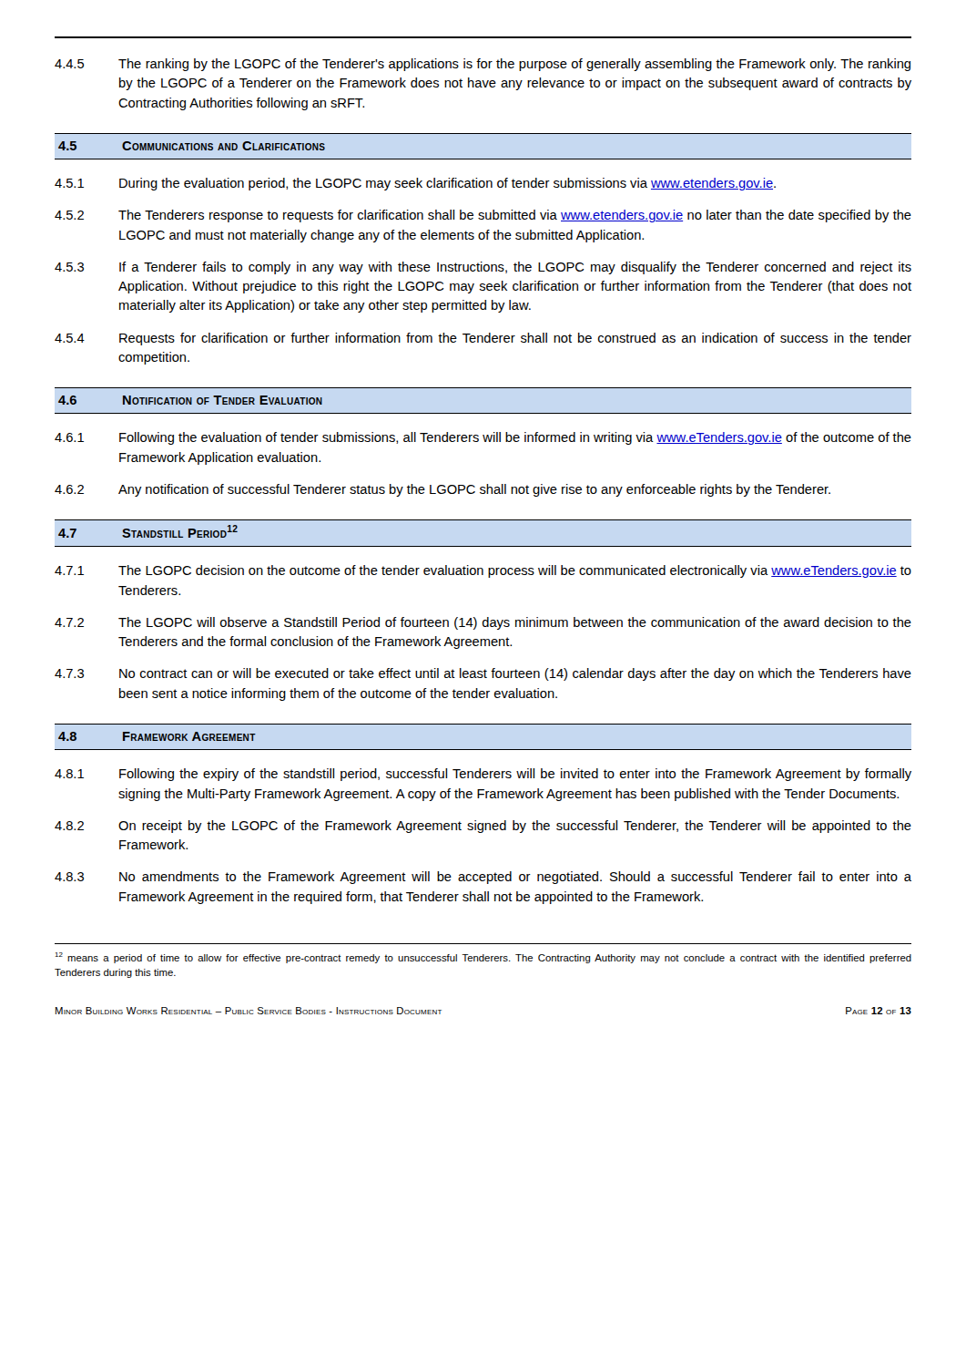4.4.5
The ranking by the LGOPC of the Tenderer's applications is for the purpose of generally assembling the Framework only. The ranking by the LGOPC of a Tenderer on the Framework does not have any relevance to or impact on the subsequent award of contracts by Contracting Authorities following an sRFT.
4.5
Communications and Clarifications
4.5.1
During the evaluation period, the LGOPC may seek clarification of tender submissions via www.etenders.gov.ie.
4.5.2
The Tenderers response to requests for clarification shall be submitted via www.etenders.gov.ie no later than the date specified by the LGOPC and must not materially change any of the elements of the submitted Application.
4.5.3
If a Tenderer fails to comply in any way with these Instructions, the LGOPC may disqualify the Tenderer concerned and reject its Application. Without prejudice to this right the LGOPC may seek clarification or further information from the Tenderer (that does not materially alter its Application) or take any other step permitted by law.
4.5.4
Requests for clarification or further information from the Tenderer shall not be construed as an indication of success in the tender competition.
4.6
Notification of Tender Evaluation
4.6.1
Following the evaluation of tender submissions, all Tenderers will be informed in writing via www.eTenders.gov.ie of the outcome of the Framework Application evaluation.
4.6.2
Any notification of successful Tenderer status by the LGOPC shall not give rise to any enforceable rights by the Tenderer.
4.7
Standstill Period12
4.7.1
The LGOPC decision on the outcome of the tender evaluation process will be communicated electronically via www.eTenders.gov.ie to Tenderers.
4.7.2
The LGOPC will observe a Standstill Period of fourteen (14) days minimum between the communication of the award decision to the Tenderers and the formal conclusion of the Framework Agreement.
4.7.3
No contract can or will be executed or take effect until at least fourteen (14) calendar days after the day on which the Tenderers have been sent a notice informing them of the outcome of the tender evaluation.
4.8
Framework Agreement
4.8.1
Following the expiry of the standstill period, successful Tenderers will be invited to enter into the Framework Agreement by formally signing the Multi-Party Framework Agreement. A copy of the Framework Agreement has been published with the Tender Documents.
4.8.2
On receipt by the LGOPC of the Framework Agreement signed by the successful Tenderer, the Tenderer will be appointed to the Framework.
4.8.3
No amendments to the Framework Agreement will be accepted or negotiated. Should a successful Tenderer fail to enter into a Framework Agreement in the required form, that Tenderer shall not be appointed to the Framework.
12 means a period of time to allow for effective pre-contract remedy to unsuccessful Tenderers. The Contracting Authority may not conclude a contract with the identified preferred Tenderers during this time.
Minor Building Works Residential – Public Service Bodies - Instructions Document
Page 12 of 13